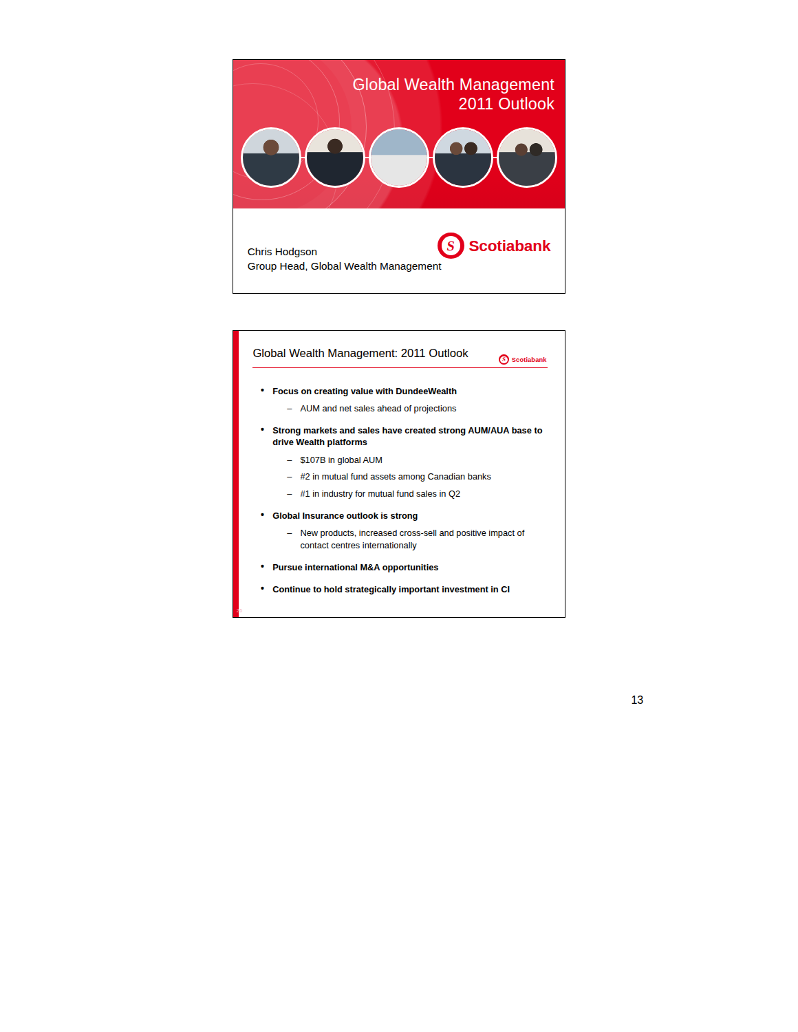Global Wealth Management
2011 Outlook
Chris Hodgson Group Head, Global Wealth Management
Scotiabank
Global Wealth Management: 2011 Outlook
Scotiabank
Focus on creating value with DundeeWealth
AUM and net sales ahead of projections
Strong markets and sales have created strong AUM/AUA base to drive Wealth platforms
$107B in global AUM
#2 in mutual fund assets among Canadian banks
#1 in industry for mutual fund sales in Q2
Global Insurance outlook is strong
New products, increased cross-sell and positive impact of contact centres internationally
Pursue international M&A opportunities
Continue to hold strategically important investment in CI
26
13